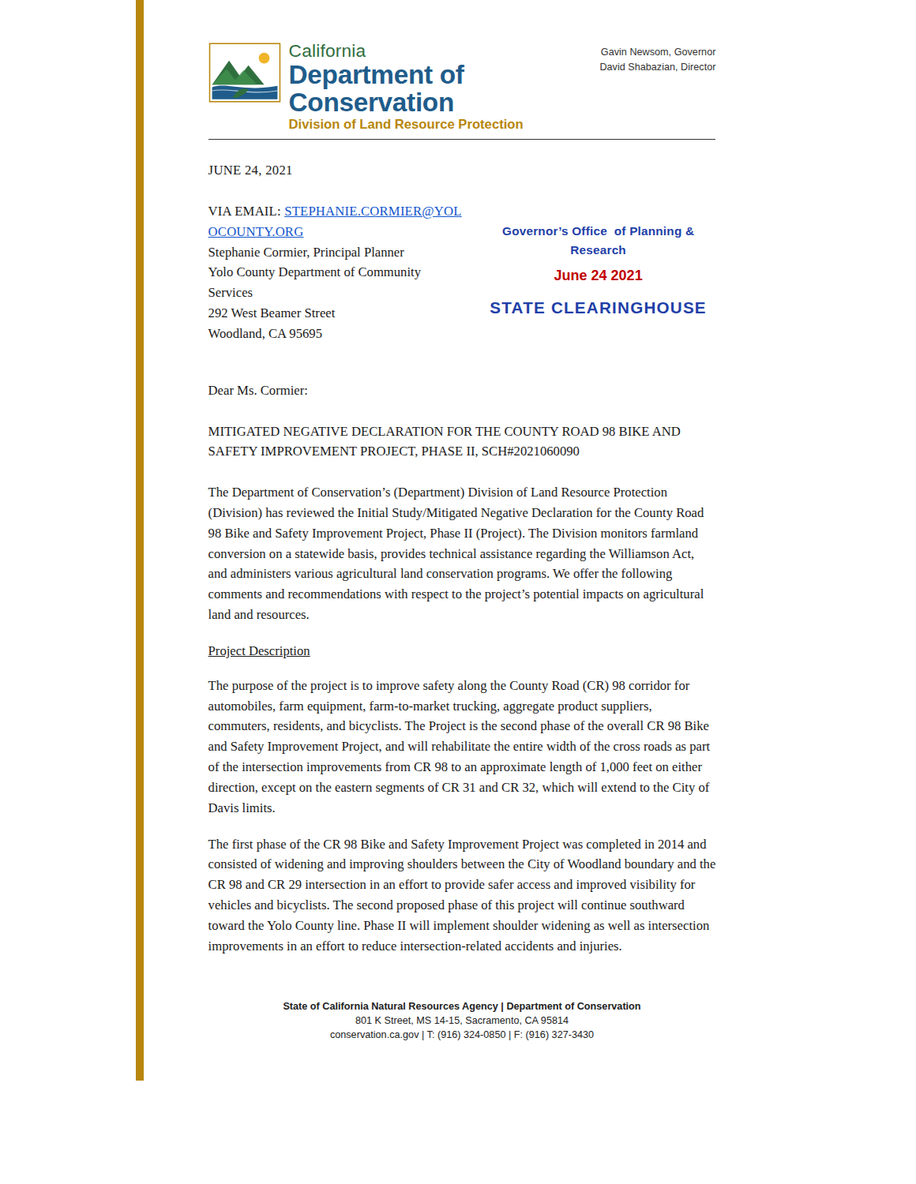California
Department of Conservation
Division of Land Resource Protection
Gavin Newsom, Governor
David Shabazian, Director
JUNE 24, 2021
VIA EMAIL: STEPHANIE.CORMIER@YOLOCOUNTY.ORG
Stephanie Cormier, Principal Planner
Yolo County Department of Community Services
292 West Beamer Street
Woodland, CA 95695
Governor’s Office of Planning & Research
June 24 2021
STATE CLEARINGHOUSE
Dear Ms. Cormier:
MITIGATED NEGATIVE DECLARATION FOR THE COUNTY ROAD 98 BIKE AND SAFETY IMPROVEMENT PROJECT, PHASE II, SCH#2021060090
The Department of Conservation’s (Department) Division of Land Resource Protection (Division) has reviewed the Initial Study/Mitigated Negative Declaration for the County Road 98 Bike and Safety Improvement Project, Phase II (Project). The Division monitors farmland conversion on a statewide basis, provides technical assistance regarding the Williamson Act, and administers various agricultural land conservation programs. We offer the following comments and recommendations with respect to the project’s potential impacts on agricultural land and resources.
Project Description
The purpose of the project is to improve safety along the County Road (CR) 98 corridor for automobiles, farm equipment, farm-to-market trucking, aggregate product suppliers, commuters, residents, and bicyclists. The Project is the second phase of the overall CR 98 Bike and Safety Improvement Project, and will rehabilitate the entire width of the cross roads as part of the intersection improvements from CR 98 to an approximate length of 1,000 feet on either direction, except on the eastern segments of CR 31 and CR 32, which will extend to the City of Davis limits.
The first phase of the CR 98 Bike and Safety Improvement Project was completed in 2014 and consisted of widening and improving shoulders between the City of Woodland boundary and the CR 98 and CR 29 intersection in an effort to provide safer access and improved visibility for vehicles and bicyclists. The second proposed phase of this project will continue southward toward the Yolo County line. Phase II will implement shoulder widening as well as intersection improvements in an effort to reduce intersection-related accidents and injuries.
State of California Natural Resources Agency | Department of Conservation
801 K Street, MS 14-15, Sacramento, CA 95814
conservation.ca.gov | T: (916) 324-0850 | F: (916) 327-3430